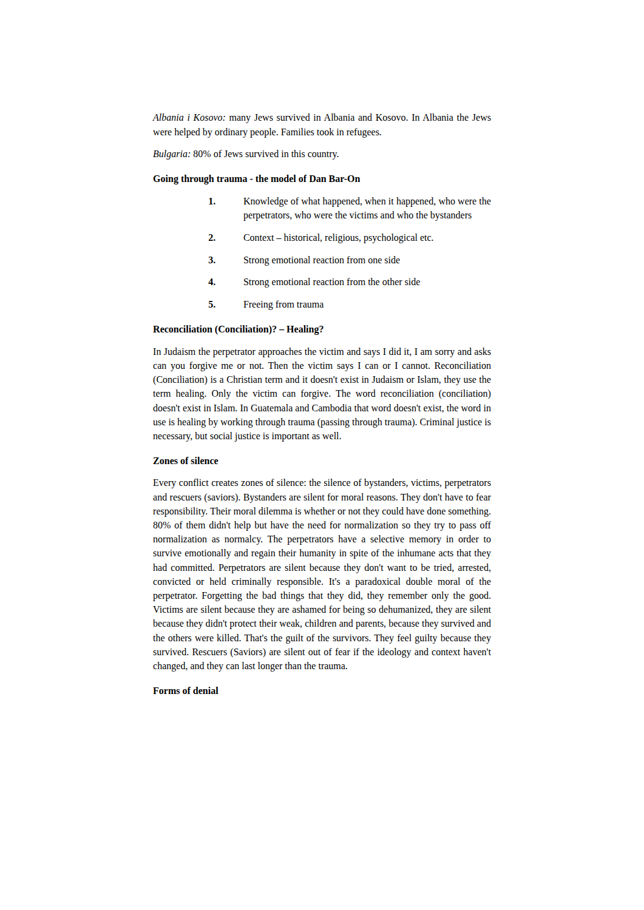Albania i Kosovo: many Jews survived in Albania and Kosovo. In Albania the Jews were helped by ordinary people. Families took in refugees.
Bulgaria: 80% of Jews survived in this country.
Going through trauma - the model of Dan Bar-On
Knowledge of what happened, when it happened, who were the perpetrators, who were the victims and who the bystanders
Context – historical, religious, psychological etc.
Strong emotional reaction from one side
Strong emotional reaction from the other side
Freeing from trauma
Reconciliation (Conciliation)? – Healing?
In Judaism the perpetrator approaches the victim and says I did it, I am sorry and asks can you forgive me or not. Then the victim says I can or I cannot. Reconciliation (Conciliation) is a Christian term and it doesn't exist in Judaism or Islam, they use the term healing. Only the victim can forgive. The word reconciliation (conciliation) doesn't exist in Islam. In Guatemala and Cambodia that word doesn't exist, the word in use is healing by working through trauma (passing through trauma). Criminal justice is necessary, but social justice is important as well.
Zones of silence
Every conflict creates zones of silence: the silence of bystanders, victims, perpetrators and rescuers (saviors). Bystanders are silent for moral reasons. They don't have to fear responsibility. Their moral dilemma is whether or not they could have done something. 80% of them didn't help but have the need for normalization so they try to pass off normalization as normalcy. The perpetrators have a selective memory in order to survive emotionally and regain their humanity in spite of the inhumane acts that they had committed. Perpetrators are silent because they don't want to be tried, arrested, convicted or held criminally responsible. It's a paradoxical double moral of the perpetrator. Forgetting the bad things that they did, they remember only the good. Victims are silent because they are ashamed for being so dehumanized, they are silent because they didn't protect their weak, children and parents, because they survived and the others were killed. That's the guilt of the survivors. They feel guilty because they survived. Rescuers (Saviors) are silent out of fear if the ideology and context haven't changed, and they can last longer than the trauma.
Forms of denial